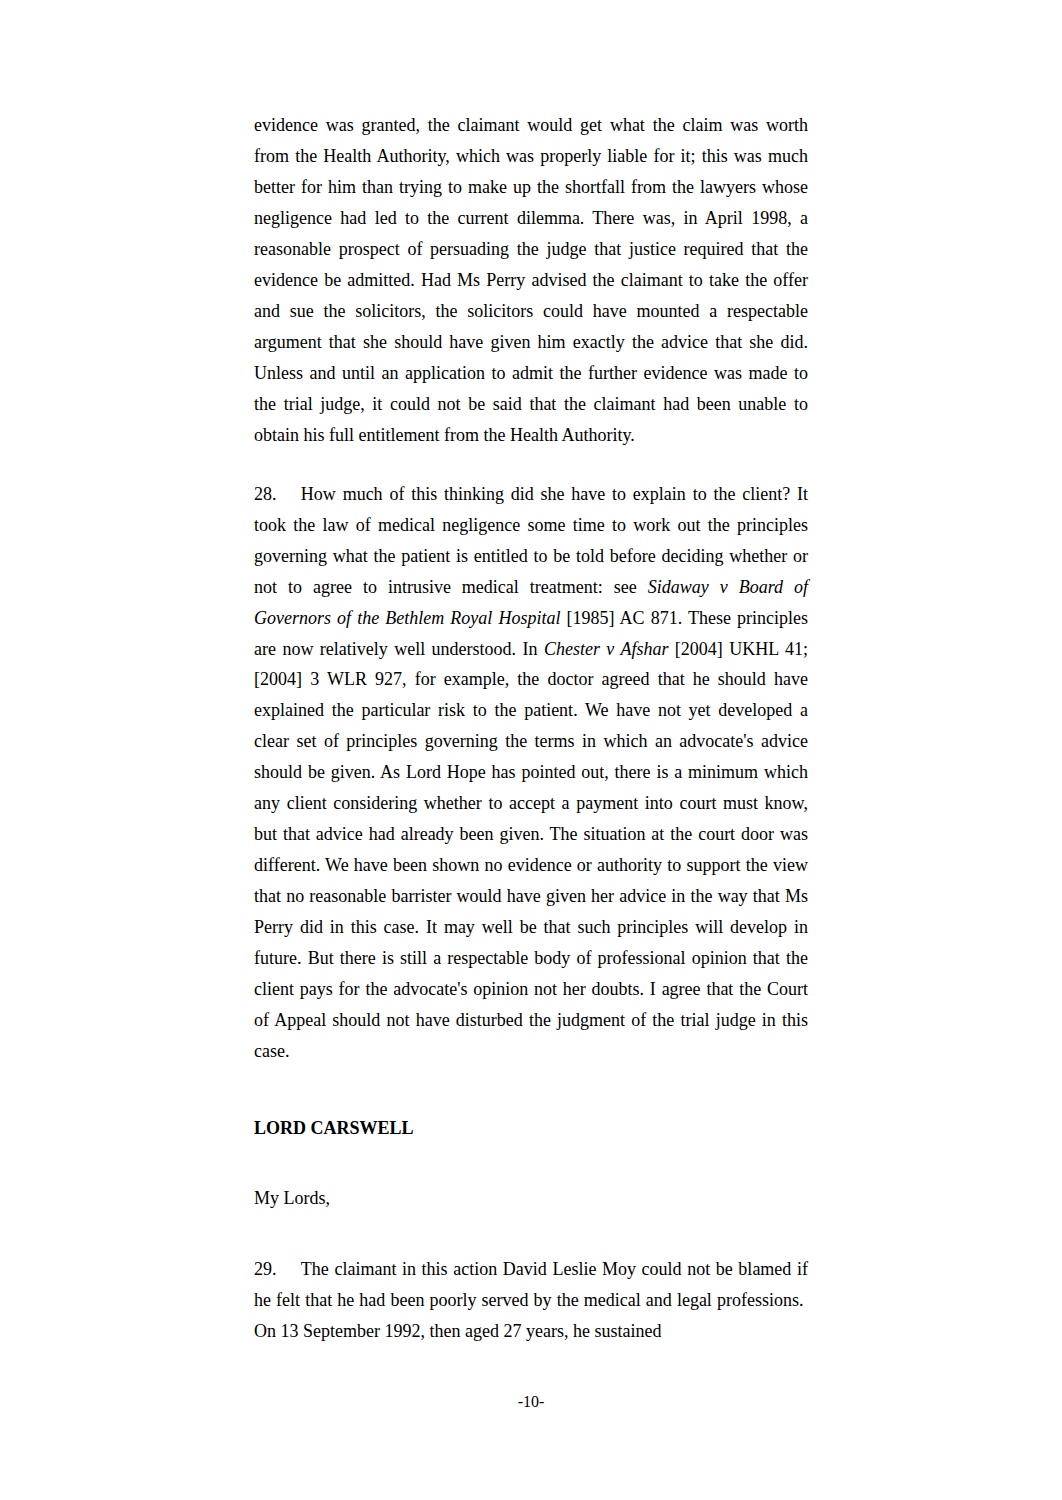evidence was granted, the claimant would get what the claim was worth from the Health Authority, which was properly liable for it; this was much better for him than trying to make up the shortfall from the lawyers whose negligence had led to the current dilemma. There was, in April 1998, a reasonable prospect of persuading the judge that justice required that the evidence be admitted. Had Ms Perry advised the claimant to take the offer and sue the solicitors, the solicitors could have mounted a respectable argument that she should have given him exactly the advice that she did. Unless and until an application to admit the further evidence was made to the trial judge, it could not be said that the claimant had been unable to obtain his full entitlement from the Health Authority.
28. How much of this thinking did she have to explain to the client? It took the law of medical negligence some time to work out the principles governing what the patient is entitled to be told before deciding whether or not to agree to intrusive medical treatment: see Sidaway v Board of Governors of the Bethlem Royal Hospital [1985] AC 871. These principles are now relatively well understood. In Chester v Afshar [2004] UKHL 41; [2004] 3 WLR 927, for example, the doctor agreed that he should have explained the particular risk to the patient. We have not yet developed a clear set of principles governing the terms in which an advocate's advice should be given. As Lord Hope has pointed out, there is a minimum which any client considering whether to accept a payment into court must know, but that advice had already been given. The situation at the court door was different. We have been shown no evidence or authority to support the view that no reasonable barrister would have given her advice in the way that Ms Perry did in this case. It may well be that such principles will develop in future. But there is still a respectable body of professional opinion that the client pays for the advocate's opinion not her doubts. I agree that the Court of Appeal should not have disturbed the judgment of the trial judge in this case.
LORD CARSWELL
My Lords,
29. The claimant in this action David Leslie Moy could not be blamed if he felt that he had been poorly served by the medical and legal professions. On 13 September 1992, then aged 27 years, he sustained
-10-